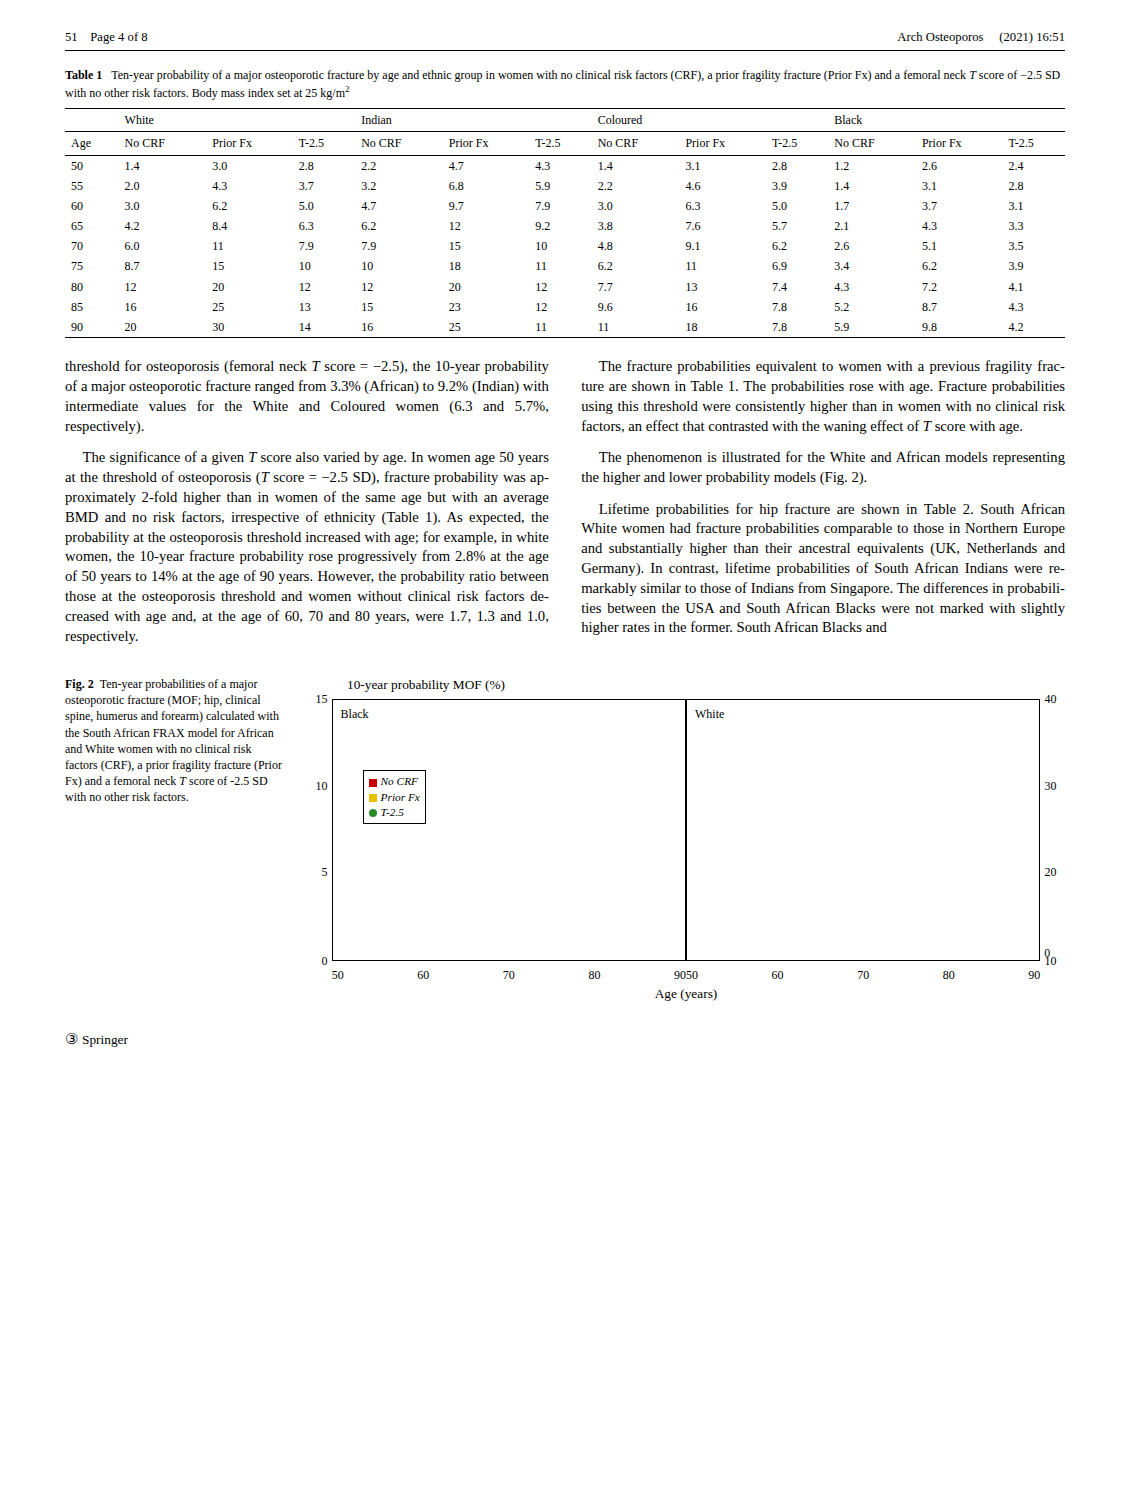51 Page 4 of 8
Arch Osteoporos (2021) 16:51
Table 1 Ten-year probability of a major osteoporotic fracture by age and ethnic group in women with no clinical risk factors (CRF), a prior fragility fracture (Prior Fx) and a femoral neck T score of −2.5 SD with no other risk factors. Body mass index set at 25 kg/m2
| | White | Indian | Coloured | Black |
| --- | --- | --- | --- | --- |
| Age | No CRF | Prior Fx | T-2.5 | No CRF | Prior Fx | T-2.5 | No CRF | Prior Fx | T-2.5 | No CRF | Prior Fx | T-2.5 |
| 50 | 1.4 | 3.0 | 2.8 | 2.2 | 4.7 | 4.3 | 1.4 | 3.1 | 2.8 | 1.2 | 2.6 | 2.4 |
| 55 | 2.0 | 4.3 | 3.7 | 3.2 | 6.8 | 5.9 | 2.2 | 4.6 | 3.9 | 1.4 | 3.1 | 2.8 |
| 60 | 3.0 | 6.2 | 5.0 | 4.7 | 9.7 | 7.9 | 3.0 | 6.3 | 5.0 | 1.7 | 3.7 | 3.1 |
| 65 | 4.2 | 8.4 | 6.3 | 6.2 | 12 | 9.2 | 3.8 | 7.6 | 5.7 | 2.1 | 4.3 | 3.3 |
| 70 | 6.0 | 11 | 7.9 | 7.9 | 15 | 10 | 4.8 | 9.1 | 6.2 | 2.6 | 5.1 | 3.5 |
| 75 | 8.7 | 15 | 10 | 10 | 18 | 11 | 6.2 | 11 | 6.9 | 3.4 | 6.2 | 3.9 |
| 80 | 12 | 20 | 12 | 12 | 20 | 12 | 7.7 | 13 | 7.4 | 4.3 | 7.2 | 4.1 |
| 85 | 16 | 25 | 13 | 15 | 23 | 12 | 9.6 | 16 | 7.8 | 5.2 | 8.7 | 4.3 |
| 90 | 20 | 30 | 14 | 16 | 25 | 11 | 11 | 18 | 7.8 | 5.9 | 9.8 | 4.2 |
threshold for osteoporosis (femoral neck T score = −2.5), the 10-year probability of a major osteoporotic fracture ranged from 3.3% (African) to 9.2% (Indian) with intermediate values for the White and Coloured women (6.3 and 5.7%, respectively).
The significance of a given T score also varied by age. In women age 50 years at the threshold of osteoporosis (T score = −2.5 SD), fracture probability was approximately 2-fold higher than in women of the same age but with an average BMD and no risk factors, irrespective of ethnicity (Table 1). As expected, the probability at the osteoporosis threshold increased with age; for example, in white women, the 10-year fracture probability rose progressively from 2.8% at the age of 50 years to 14% at the age of 90 years. However, the probability ratio between those at the osteoporosis threshold and women without clinical risk factors decreased with age and, at the age of 60, 70 and 80 years, were 1.7, 1.3 and 1.0, respectively.
The fracture probabilities equivalent to women with a previous fragility fracture are shown in Table 1. The probabilities rose with age. Fracture probabilities using this threshold were consistently higher than in women with no clinical risk factors, an effect that contrasted with the waning effect of T score with age.
The phenomenon is illustrated for the White and African models representing the higher and lower probability models (Fig. 2).
Lifetime probabilities for hip fracture are shown in Table 2. South African White women had fracture probabilities comparable to those in Northern Europe and substantially higher than their ancestral equivalents (UK, Netherlands and Germany). In contrast, lifetime probabilities of South African Indians were remarkably similar to those of Indians from Singapore. The differences in probabilities between the USA and South African Blacks were not marked with slightly higher rates in the former. South African Blacks and
Fig. 2 Ten-year probabilities of a major osteoporotic fracture (MOF; hip, clinical spine, humerus and forearm) calculated with the South African FRAX model for African and White women with no clinical risk factors (CRF), a prior fragility fracture (Prior Fx) and a femoral neck T score of -2.5 SD with no other risk factors.
10-year probability MOF (%)
15 10 5 0
Black
No CRF
Prior Fx
T-2.5
White
40 30 20 10
5060708090
5060708090
0
Age (years)
③ Springer